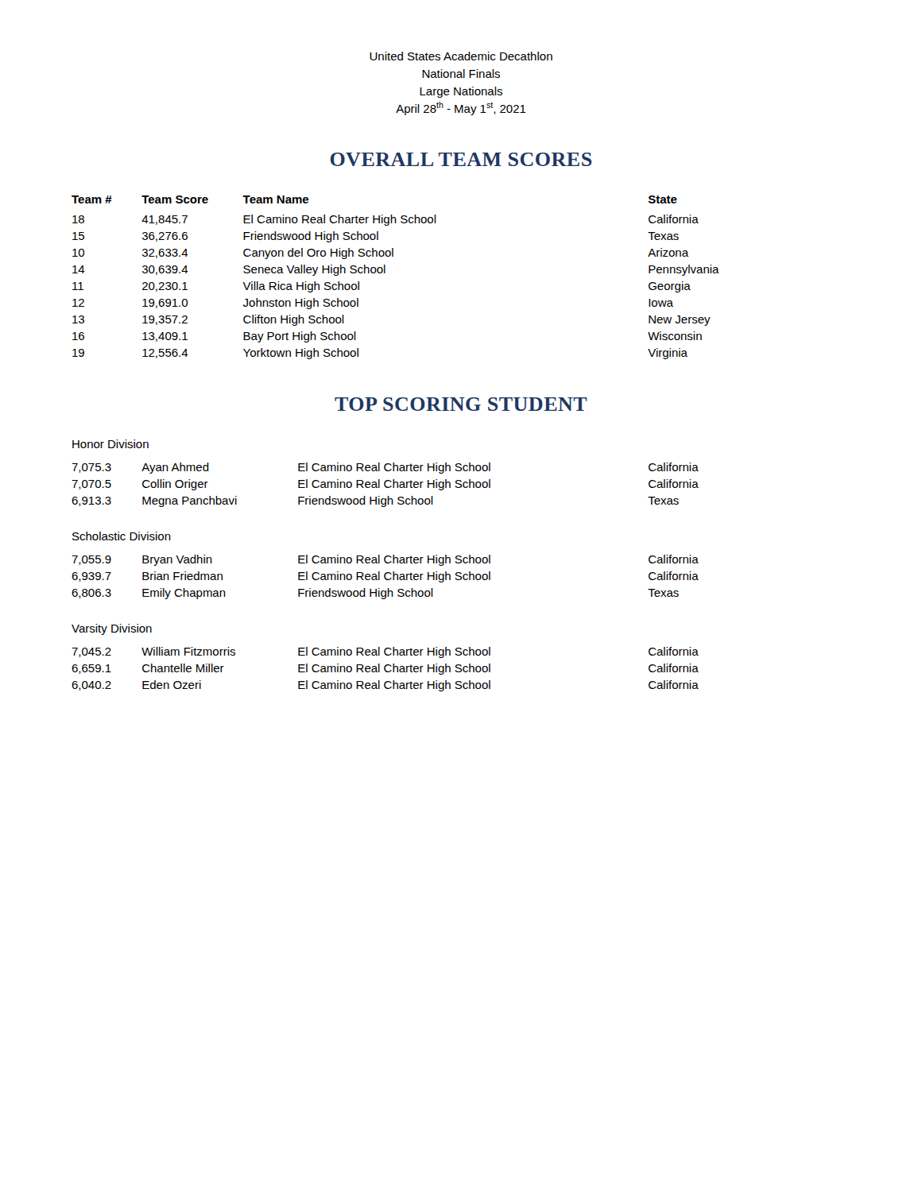United States Academic Decathlon
National Finals
Large Nationals
April 28th - May 1st, 2021
OVERALL TEAM SCORES
| Team # | Team Score | Team Name | State |
| --- | --- | --- | --- |
| 18 | 41,845.7 | El Camino Real Charter High School | California |
| 15 | 36,276.6 | Friendswood High School | Texas |
| 10 | 32,633.4 | Canyon del Oro High School | Arizona |
| 14 | 30,639.4 | Seneca Valley High School | Pennsylvania |
| 11 | 20,230.1 | Villa Rica High School | Georgia |
| 12 | 19,691.0 | Johnston High School | Iowa |
| 13 | 19,357.2 | Clifton High School | New Jersey |
| 16 | 13,409.1 | Bay Port High School | Wisconsin |
| 19 | 12,556.4 | Yorktown High School | Virginia |
TOP SCORING STUDENT
Honor Division
| 7,075.3 | Ayan Ahmed | El Camino Real Charter High School | California |
| 7,070.5 | Collin Origer | El Camino Real Charter High School | California |
| 6,913.3 | Megna Panchbavi | Friendswood High School | Texas |
Scholastic Division
| 7,055.9 | Bryan Vadhin | El Camino Real Charter High School | California |
| 6,939.7 | Brian Friedman | El Camino Real Charter High School | California |
| 6,806.3 | Emily Chapman | Friendswood High School | Texas |
Varsity Division
| 7,045.2 | William Fitzmorris | El Camino Real Charter High School | California |
| 6,659.1 | Chantelle Miller | El Camino Real Charter High School | California |
| 6,040.2 | Eden Ozeri | El Camino Real Charter High School | California |